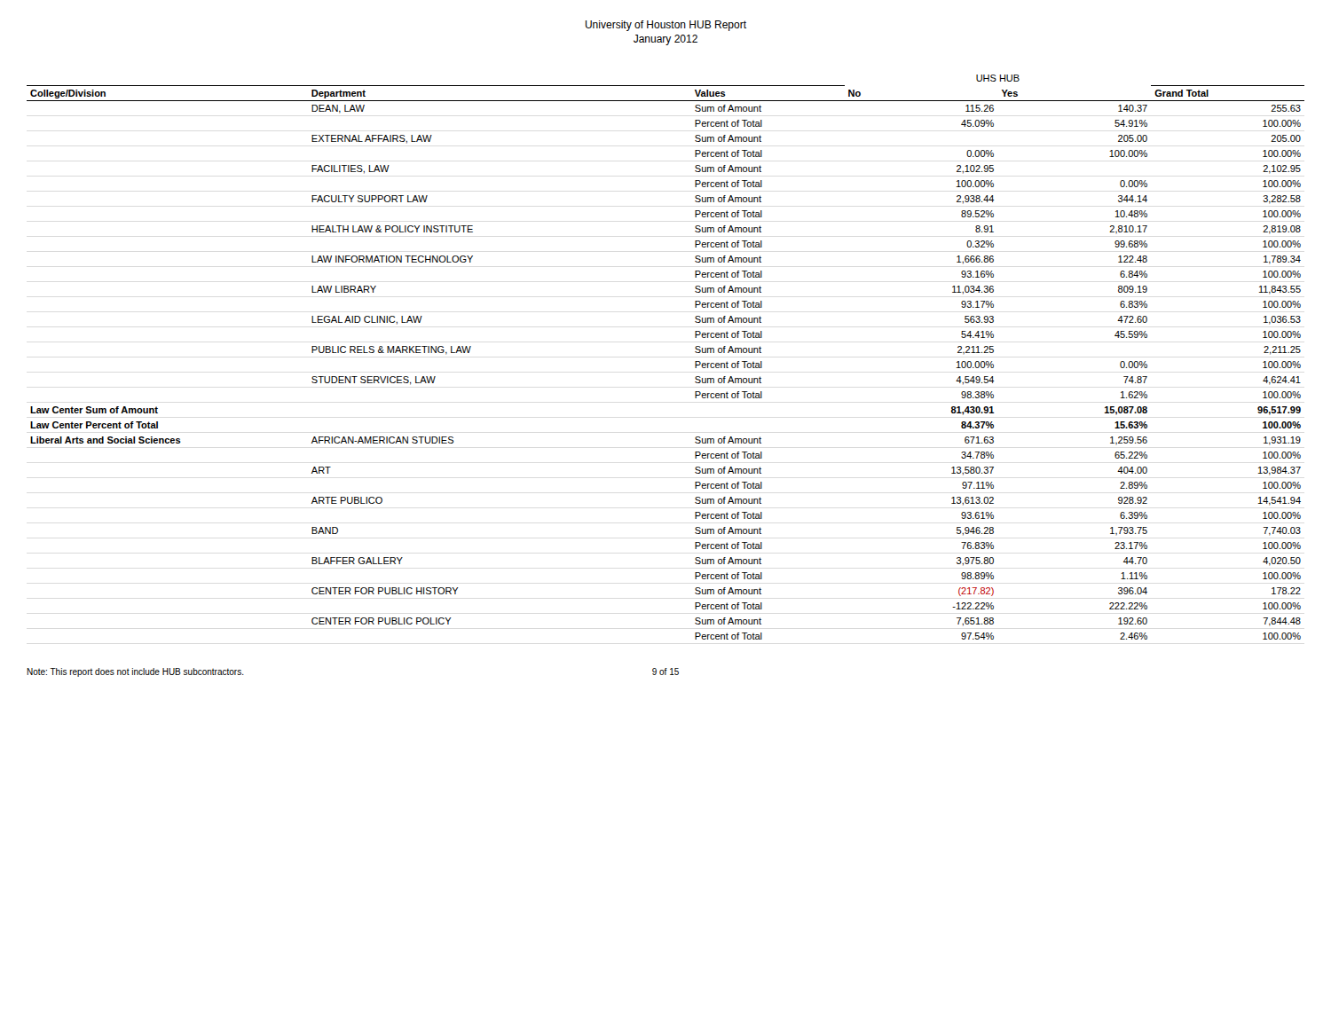University of Houston HUB Report
January 2012
| | | | UHS HUB | |
| --- | --- | --- | --- | --- |
| College/Division | Department | Values | No | Yes | Grand Total |
| | DEAN, LAW | Sum of Amount | 115.26 | 140.37 | 255.63 |
| | | Percent of Total | 45.09% | 54.91% | 100.00% |
| | EXTERNAL AFFAIRS, LAW | Sum of Amount | | 205.00 | 205.00 |
| | | Percent of Total | 0.00% | 100.00% | 100.00% |
| | FACILITIES, LAW | Sum of Amount | 2,102.95 | | 2,102.95 |
| | | Percent of Total | 100.00% | 0.00% | 100.00% |
| | FACULTY SUPPORT LAW | Sum of Amount | 2,938.44 | 344.14 | 3,282.58 |
| | | Percent of Total | 89.52% | 10.48% | 100.00% |
| | HEALTH LAW & POLICY INSTITUTE | Sum of Amount | 8.91 | 2,810.17 | 2,819.08 |
| | | Percent of Total | 0.32% | 99.68% | 100.00% |
| | LAW INFORMATION TECHNOLOGY | Sum of Amount | 1,666.86 | 122.48 | 1,789.34 |
| | | Percent of Total | 93.16% | 6.84% | 100.00% |
| | LAW LIBRARY | Sum of Amount | 11,034.36 | 809.19 | 11,843.55 |
| | | Percent of Total | 93.17% | 6.83% | 100.00% |
| | LEGAL AID CLINIC, LAW | Sum of Amount | 563.93 | 472.60 | 1,036.53 |
| | | Percent of Total | 54.41% | 45.59% | 100.00% |
| | PUBLIC RELS & MARKETING, LAW | Sum of Amount | 2,211.25 | | 2,211.25 |
| | | Percent of Total | 100.00% | 0.00% | 100.00% |
| | STUDENT SERVICES, LAW | Sum of Amount | 4,549.54 | 74.87 | 4,624.41 |
| | | Percent of Total | 98.38% | 1.62% | 100.00% |
| Law Center Sum of Amount | | | 81,430.91 | 15,087.08 | 96,517.99 |
| Law Center Percent of Total | | | 84.37% | 15.63% | 100.00% |
| Liberal Arts and Social Sciences | AFRICAN-AMERICAN STUDIES | Sum of Amount | 671.63 | 1,259.56 | 1,931.19 |
| | | Percent of Total | 34.78% | 65.22% | 100.00% |
| | ART | Sum of Amount | 13,580.37 | 404.00 | 13,984.37 |
| | | Percent of Total | 97.11% | 2.89% | 100.00% |
| | ARTE PUBLICO | Sum of Amount | 13,613.02 | 928.92 | 14,541.94 |
| | | Percent of Total | 93.61% | 6.39% | 100.00% |
| | BAND | Sum of Amount | 5,946.28 | 1,793.75 | 7,740.03 |
| | | Percent of Total | 76.83% | 23.17% | 100.00% |
| | BLAFFER GALLERY | Sum of Amount | 3,975.80 | 44.70 | 4,020.50 |
| | | Percent of Total | 98.89% | 1.11% | 100.00% |
| | CENTER FOR PUBLIC HISTORY | Sum of Amount | (217.82) | 396.04 | 178.22 |
| | | Percent of Total | -122.22% | 222.22% | 100.00% |
| | CENTER FOR PUBLIC POLICY | Sum of Amount | 7,651.88 | 192.60 | 7,844.48 |
| | | Percent of Total | 97.54% | 2.46% | 100.00% |
Note: This report does not include HUB subcontractors.
9 of 15